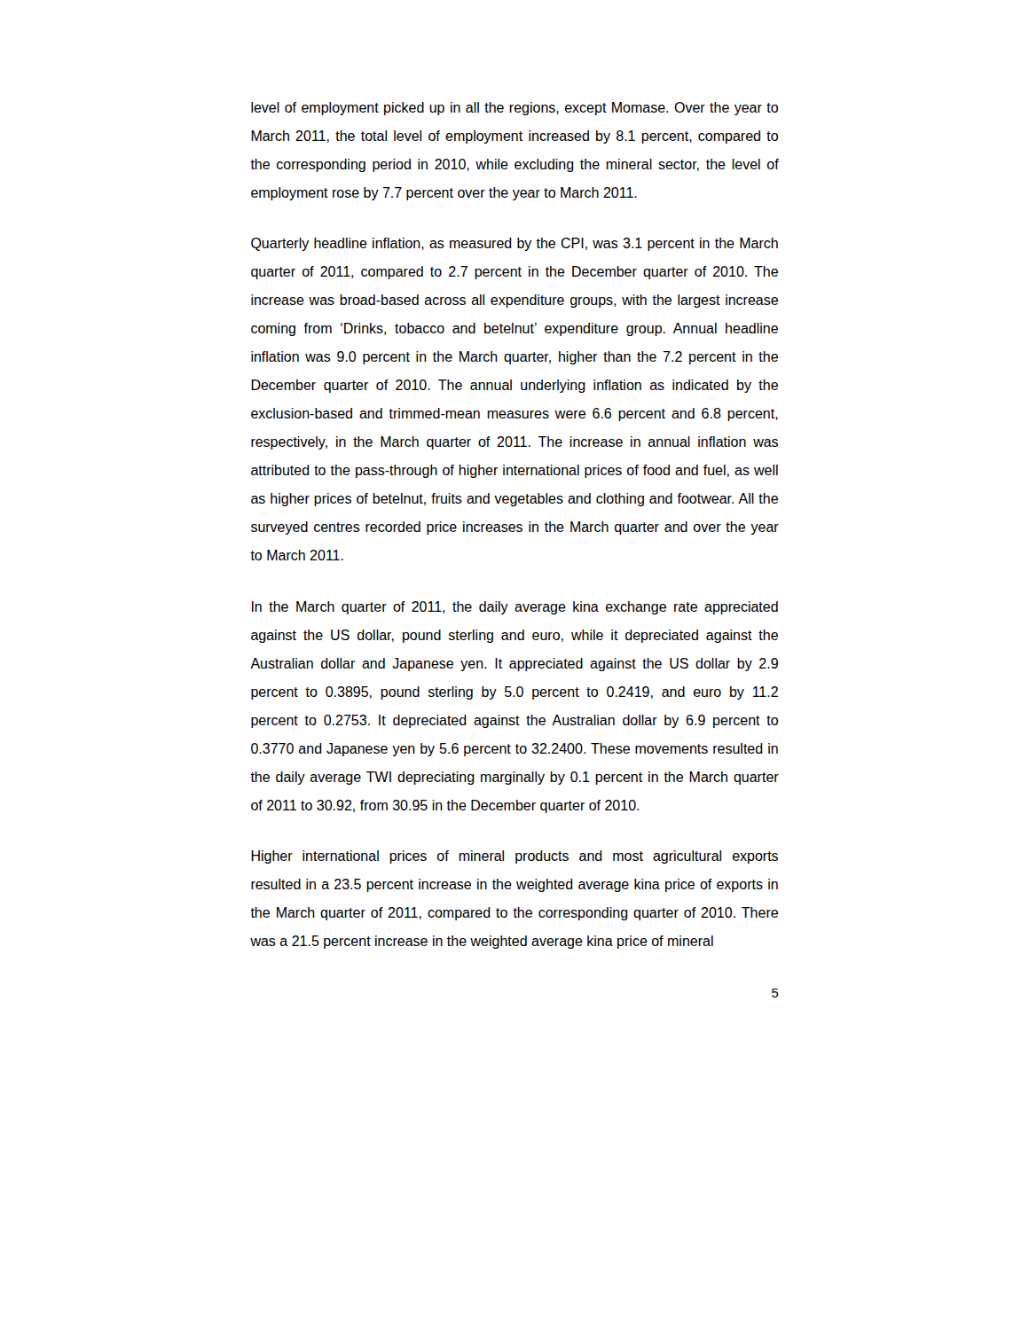level of employment picked up in all the regions, except Momase. Over the year to March 2011, the total level of employment increased by 8.1 percent, compared to the corresponding period in 2010, while excluding the mineral sector, the level of employment rose by 7.7 percent over the year to March 2011.
Quarterly headline inflation, as measured by the CPI, was 3.1 percent in the March quarter of 2011, compared to 2.7 percent in the December quarter of 2010. The increase was broad-based across all expenditure groups, with the largest increase coming from ‘Drinks, tobacco and betelnut’ expenditure group. Annual headline inflation was 9.0 percent in the March quarter, higher than the 7.2 percent in the December quarter of 2010. The annual underlying inflation as indicated by the exclusion-based and trimmed-mean measures were 6.6 percent and 6.8 percent, respectively, in the March quarter of 2011. The increase in annual inflation was attributed to the pass-through of higher international prices of food and fuel, as well as higher prices of betelnut, fruits and vegetables and clothing and footwear. All the surveyed centres recorded price increases in the March quarter and over the year to March 2011.
In the March quarter of 2011, the daily average kina exchange rate appreciated against the US dollar, pound sterling and euro, while it depreciated against the Australian dollar and Japanese yen. It appreciated against the US dollar by 2.9 percent to 0.3895, pound sterling by 5.0 percent to 0.2419, and euro by 11.2 percent to 0.2753. It depreciated against the Australian dollar by 6.9 percent to 0.3770 and Japanese yen by 5.6 percent to 32.2400. These movements resulted in the daily average TWI depreciating marginally by 0.1 percent in the March quarter of 2011 to 30.92, from 30.95 in the December quarter of 2010.
Higher international prices of mineral products and most agricultural exports resulted in a 23.5 percent increase in the weighted average kina price of exports in the March quarter of 2011, compared to the corresponding quarter of 2010. There was a 21.5 percent increase in the weighted average kina price of mineral
5